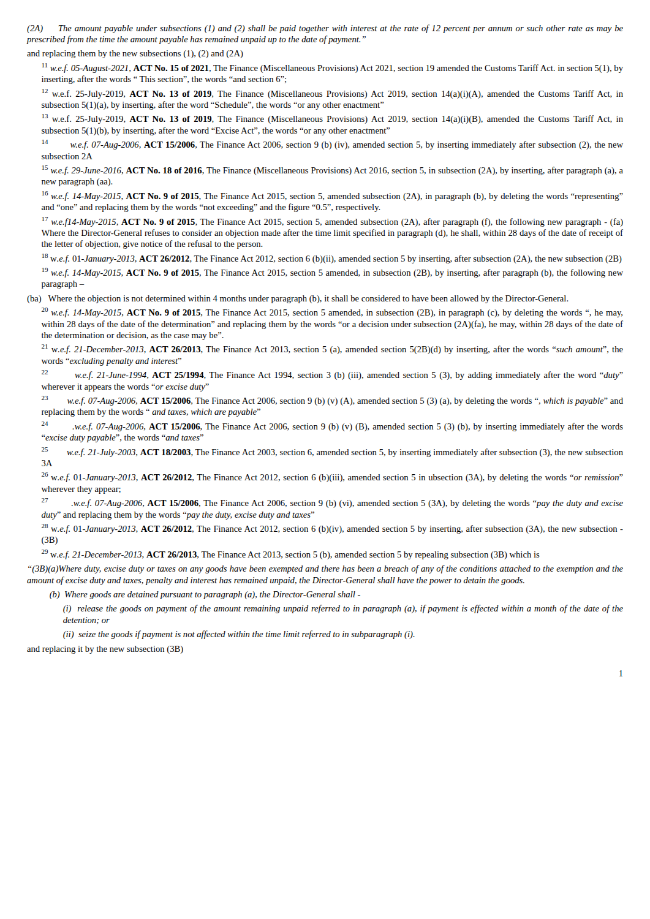(2A) The amount payable under subsections (1) and (2) shall be paid together with interest at the rate of 12 percent per annum or such other rate as may be prescribed from the time the amount payable has remained unpaid up to the date of payment.”
and replacing them by the new subsections (1), (2) and (2A)
11 w.e.f. 05-August-2021, ACT No. 15 of 2021, The Finance (Miscellaneous Provisions) Act 2021, section 19 amended the Customs Tariff Act. in section 5(1), by inserting, after the words “ This section”, the words “and section 6”;
12 w.e.f. 25-July-2019, ACT No. 13 of 2019, The Finance (Miscellaneous Provisions) Act 2019, section 14(a)(i)(A), amended the Customs Tariff Act, in subsection 5(1)(a), by inserting, after the word “Schedule”, the words “or any other enactment”
13 w.e.f. 25-July-2019, ACT No. 13 of 2019, The Finance (Miscellaneous Provisions) Act 2019, section 14(a)(i)(B), amended the Customs Tariff Act, in subsection 5(1)(b), by inserting, after the word “Excise Act”, the words “or any other enactment”
14 w.e.f. 07-Aug-2006, ACT 15/2006, The Finance Act 2006, section 9 (b) (iv), amended section 5, by inserting immediately after subsection (2), the new subsection 2A
15 w.e.f. 29-June-2016, ACT No. 18 of 2016, The Finance (Miscellaneous Provisions) Act 2016, section 5, in subsection (2A), by inserting, after paragraph (a), a new paragraph (aa).
16 w.e.f. 14-May-2015, ACT No. 9 of 2015, The Finance Act 2015, section 5, amended subsection (2A), in paragraph (b), by deleting the words “representing” and “one” and replacing them by the words “not exceeding” and the figure “0.5”, respectively.
17 w.e.f14-May-2015, ACT No. 9 of 2015, The Finance Act 2015, section 5, amended subsection (2A), after paragraph (f), the following new paragraph - (fa) Where the Director-General refuses to consider an objection made after the time limit specified in paragraph (d), he shall, within 28 days of the date of receipt of the letter of objection, give notice of the refusal to the person.
18 w.e.f. 01-January-2013, ACT 26/2012, The Finance Act 2012, section 6 (b)(ii), amended section 5 by inserting, after subsection (2A), the new subsection (2B)
19 w.e.f. 14-May-2015, ACT No. 9 of 2015, The Finance Act 2015, section 5 amended, in subsection (2B), by inserting, after paragraph (b), the following new paragraph –
(ba) Where the objection is not determined within 4 months under paragraph (b), it shall be considered to have been allowed by the Director-General.
20 w.e.f. 14-May-2015, ACT No. 9 of 2015, The Finance Act 2015, section 5 amended, in subsection (2B), in paragraph (c), by deleting the words “, he may, within 28 days of the date of the determination” and replacing them by the words “or a decision under subsection (2A)(fa), he may, within 28 days of the date of the determination or decision, as the case may be”.
21 w.e.f. 21-December-2013, ACT 26/2013, The Finance Act 2013, section 5 (a), amended section 5(2B)(d) by inserting, after the words “such amount”, the words “excluding penalty and interest”
22 w.e.f. 21-June-1994, ACT 25/1994, The Finance Act 1994, section 3 (b) (iii), amended section 5 (3), by adding immediately after the word “duty” wherever it appears the words “or excise duty”
23 w.e.f. 07-Aug-2006, ACT 15/2006, The Finance Act 2006, section 9 (b) (v) (A), amended section 5 (3) (a), by deleting the words “, which is payable” and replacing them by the words “ and taxes, which are payable”
24 .w.e.f. 07-Aug-2006, ACT 15/2006, The Finance Act 2006, section 9 (b) (v) (B), amended section 5 (3) (b), by inserting immediately after the words “excise duty payable”, the words “and taxes”
25 w.e.f. 21-July-2003, ACT 18/2003, The Finance Act 2003, section 6, amended section 5, by inserting immediately after subsection (3), the new subsection 3A
26 w.e.f. 01-January-2013, ACT 26/2012, The Finance Act 2012, section 6 (b)(iii), amended section 5 in ubsection (3A), by deleting the words “or remission” wherever they appear;
27 .w.e.f. 07-Aug-2006, ACT 15/2006, The Finance Act 2006, section 9 (b) (vi), amended section 5 (3A), by deleting the words “pay the duty and excise duty” and replacing them by the words “pay the duty, excise duty and taxes”
28 w.e.f. 01-January-2013, ACT 26/2012, The Finance Act 2012, section 6 (b)(iv), amended section 5 by inserting, after subsection (3A), the new subsection -(3B)
29 w.e.f. 21-December-2013, ACT 26/2013, The Finance Act 2013, section 5 (b), amended section 5 by repealing subsection (3B) which is
“(3B)(a)Where duty, excise duty or taxes on any goods have been exempted and there has been a breach of any of the conditions attached to the exemption and the amount of excise duty and taxes, penalty and interest has remained unpaid, the Director-General shall have the power to detain the goods.
(b) Where goods are detained pursuant to paragraph (a), the Director-General shall -
(i) release the goods on payment of the amount remaining unpaid referred to in paragraph (a), if payment is effected within a month of the date of the detention; or
(ii) seize the goods if payment is not affected within the time limit referred to in subparagraph (i).
and replacing it by the new subsection (3B)
1